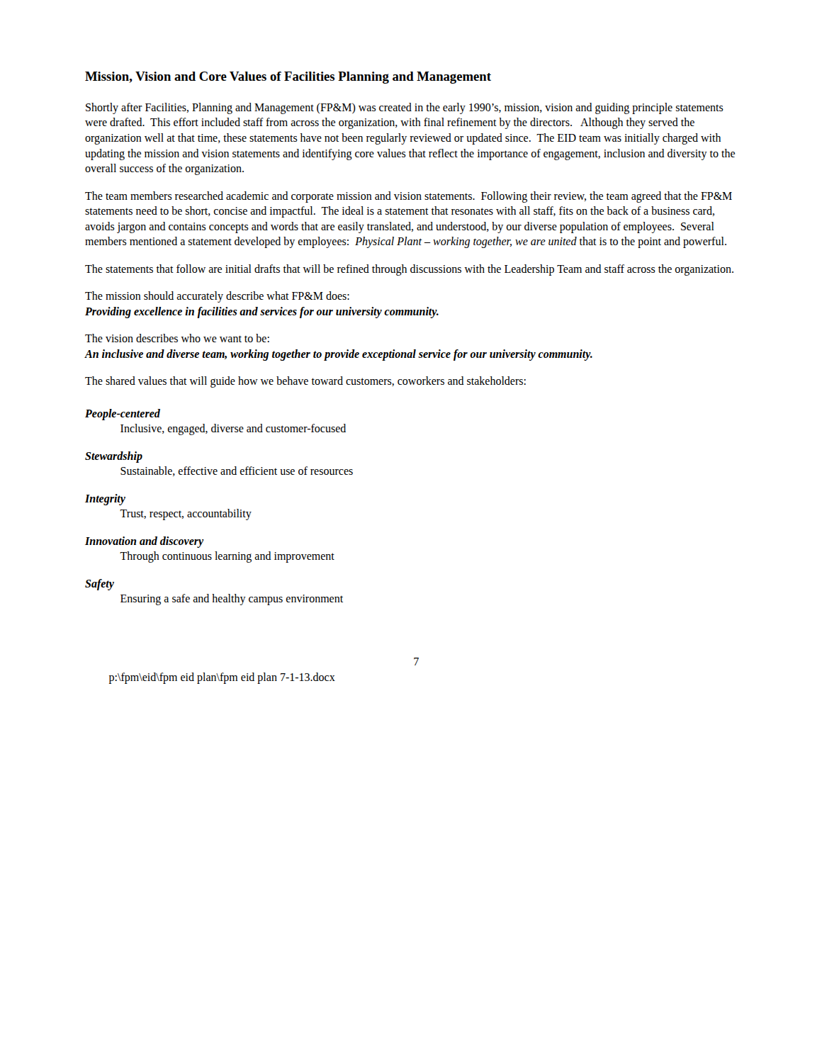Mission, Vision and Core Values of Facilities Planning and Management
Shortly after Facilities, Planning and Management (FP&M) was created in the early 1990’s, mission, vision and guiding principle statements were drafted. This effort included staff from across the organization, with final refinement by the directors. Although they served the organization well at that time, these statements have not been regularly reviewed or updated since. The EID team was initially charged with updating the mission and vision statements and identifying core values that reflect the importance of engagement, inclusion and diversity to the overall success of the organization.
The team members researched academic and corporate mission and vision statements. Following their review, the team agreed that the FP&M statements need to be short, concise and impactful. The ideal is a statement that resonates with all staff, fits on the back of a business card, avoids jargon and contains concepts and words that are easily translated, and understood, by our diverse population of employees. Several members mentioned a statement developed by employees: Physical Plant – working together, we are united that is to the point and powerful.
The statements that follow are initial drafts that will be refined through discussions with the Leadership Team and staff across the organization.
The mission should accurately describe what FP&M does:
Providing excellence in facilities and services for our university community.
The vision describes who we want to be:
An inclusive and diverse team, working together to provide exceptional service for our university community.
The shared values that will guide how we behave toward customers, coworkers and stakeholders:
People-centered
Inclusive, engaged, diverse and customer-focused
Stewardship
Sustainable, effective and efficient use of resources
Integrity
Trust, respect, accountability
Innovation and discovery
Through continuous learning and improvement
Safety
Ensuring a safe and healthy campus environment
7
p:\fpm\eid\fpm eid plan\fpm eid plan 7-1-13.docx